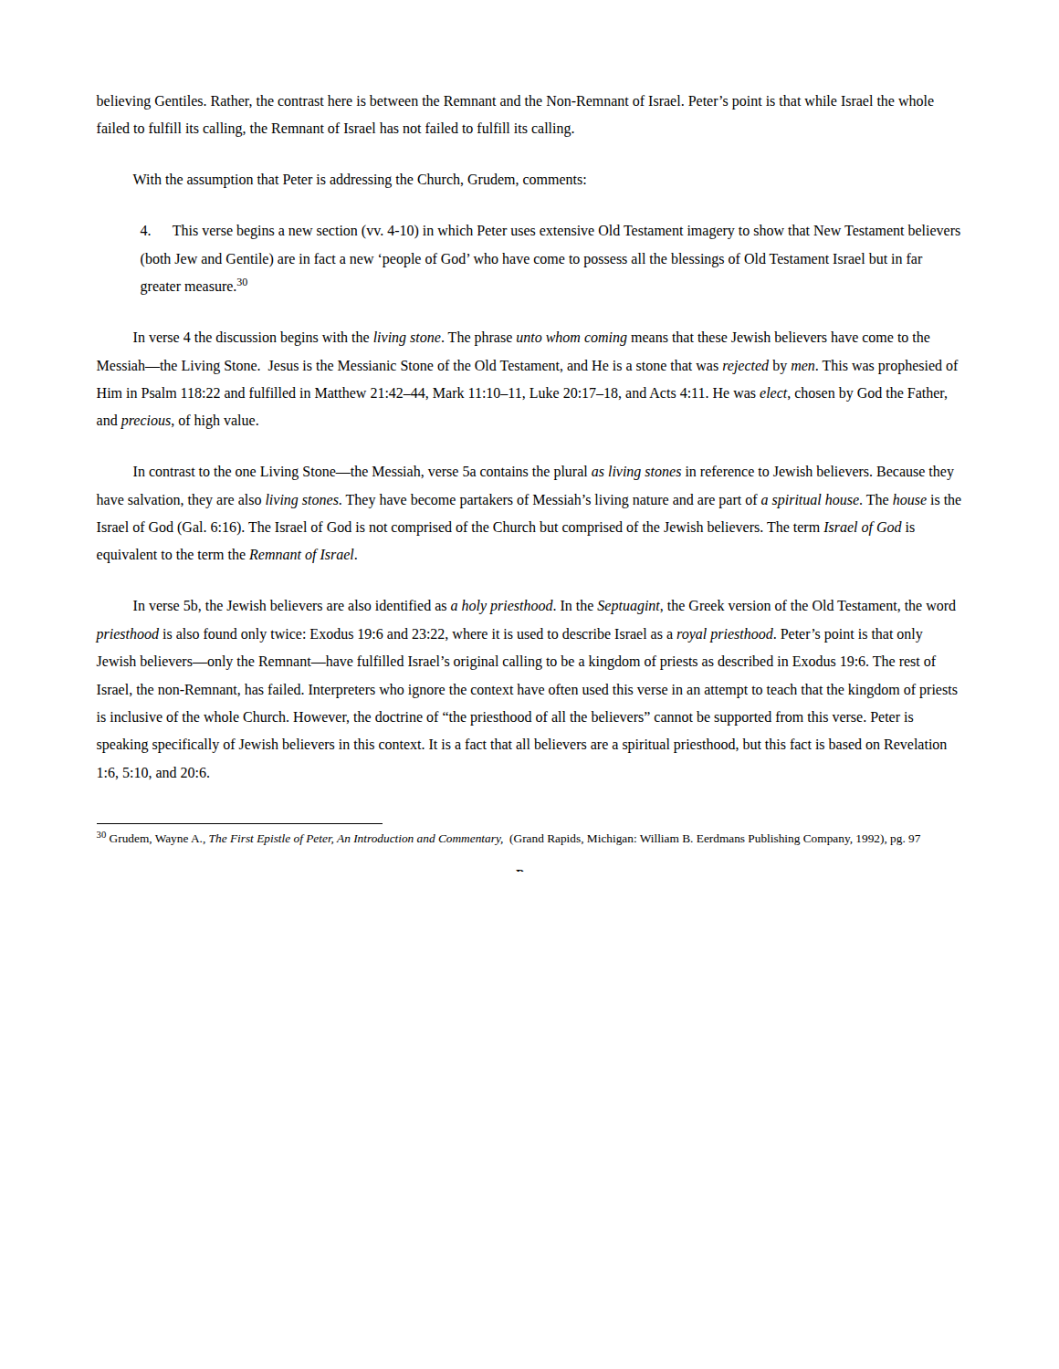believing Gentiles. Rather, the contrast here is between the Remnant and the Non-Remnant of Israel. Peter’s point is that while Israel the whole failed to fulfill its calling, the Remnant of Israel has not failed to fulfill its calling.
With the assumption that Peter is addressing the Church, Grudem, comments:
4. This verse begins a new section (vv. 4-10) in which Peter uses extensive Old Testament imagery to show that New Testament believers (both Jew and Gentile) are in fact a new ‘people of God’ who have come to possess all the blessings of Old Testament Israel but in far greater measure.30
In verse 4 the discussion begins with the living stone. The phrase unto whom coming means that these Jewish believers have come to the Messiah—the Living Stone. Jesus is the Messianic Stone of the Old Testament, and He is a stone that was rejected by men. This was prophesied of Him in Psalm 118:22 and fulfilled in Matthew 21:42–44, Mark 11:10–11, Luke 20:17–18, and Acts 4:11. He was elect, chosen by God the Father, and precious, of high value.
In contrast to the one Living Stone—the Messiah, verse 5a contains the plural as living stones in reference to Jewish believers. Because they have salvation, they are also living stones. They have become partakers of Messiah’s living nature and are part of a spiritual house. The house is the Israel of God (Gal. 6:16). The Israel of God is not comprised of the Church but comprised of the Jewish believers. The term Israel of God is equivalent to the term the Remnant of Israel.
In verse 5b, the Jewish believers are also identified as a holy priesthood. In the Septuagint, the Greek version of the Old Testament, the word priesthood is also found only twice: Exodus 19:6 and 23:22, where it is used to describe Israel as a royal priesthood. Peter’s point is that only Jewish believers—only the Remnant—have fulfilled Israel’s original calling to be a kingdom of priests as described in Exodus 19:6. The rest of Israel, the non-Remnant, has failed. Interpreters who ignore the context have often used this verse in an attempt to teach that the kingdom of priests is inclusive of the whole Church. However, the doctrine of “the priesthood of all the believers” cannot be supported from this verse. Peter is speaking specifically of Jewish believers in this context. It is a fact that all believers are a spiritual priesthood, but this fact is based on Revelation 1:6, 5:10, and 20:6.
30 Grudem, Wayne A., The First Epistle of Peter, An Introduction and Commentary, (Grand Rapids, Michigan: William B. Eerdmans Publishing Company, 1992), pg. 97
Page